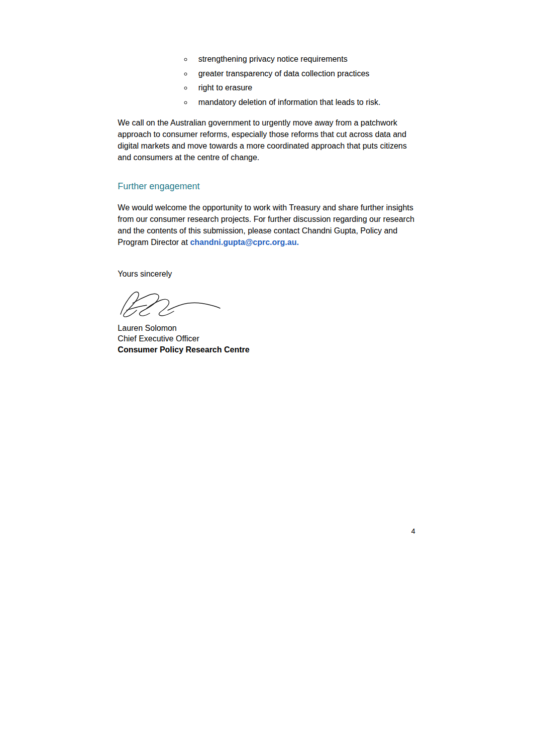strengthening privacy notice requirements
greater transparency of data collection practices
right to erasure
mandatory deletion of information that leads to risk.
We call on the Australian government to urgently move away from a patchwork approach to consumer reforms, especially those reforms that cut across data and digital markets and move towards a more coordinated approach that puts citizens and consumers at the centre of change.
Further engagement
We would welcome the opportunity to work with Treasury and share further insights from our consumer research projects. For further discussion regarding our research and the contents of this submission, please contact Chandni Gupta, Policy and Program Director at chandni.gupta@cprc.org.au.
Yours sincerely
Lauren Solomon
Chief Executive Officer
Consumer Policy Research Centre
4